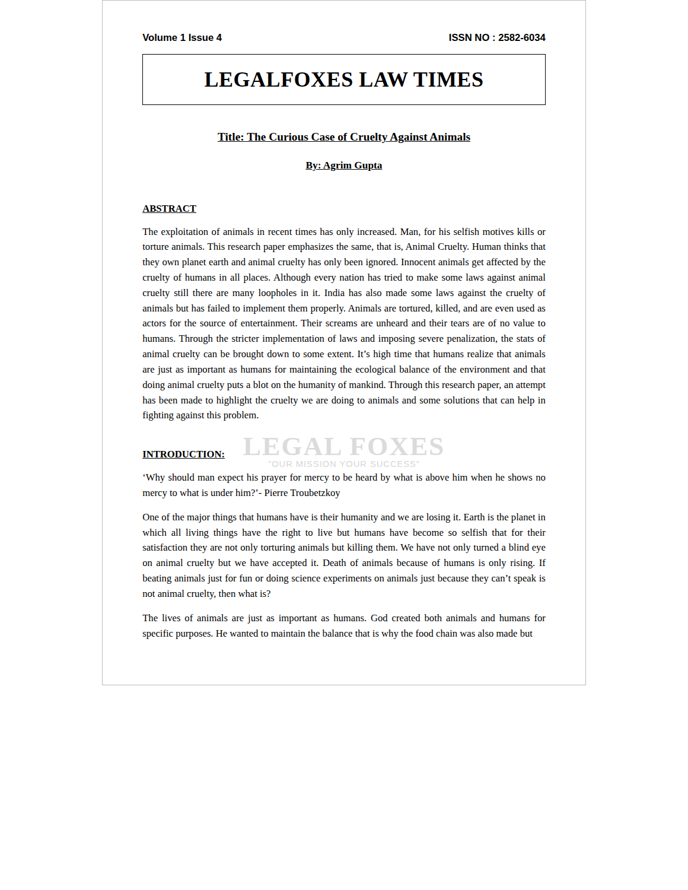Volume 1 Issue 4 ISSN NO : 2582-6034
LEGALFOXES LAW TIMES
Title: The Curious Case of Cruelty Against Animals
By: Agrim Gupta
LEGAL FOXES
"OUR MISSION YOUR SUCCESS"
ABSTRACT
The exploitation of animals in recent times has only increased. Man, for his selfish motives kills or torture animals. This research paper emphasizes the same, that is, Animal Cruelty. Human thinks that they own planet earth and animal cruelty has only been ignored. Innocent animals get affected by the cruelty of humans in all places. Although every nation has tried to make some laws against animal cruelty still there are many loopholes in it. India has also made some laws against the cruelty of animals but has failed to implement them properly. Animals are tortured, killed, and are even used as actors for the source of entertainment. Their screams are unheard and their tears are of no value to humans. Through the stricter implementation of laws and imposing severe penalization, the stats of animal cruelty can be brought down to some extent. It’s high time that humans realize that animals are just as important as humans for maintaining the ecological balance of the environment and that doing animal cruelty puts a blot on the humanity of mankind. Through this research paper, an attempt has been made to highlight the cruelty we are doing to animals and some solutions that can help in fighting against this problem.
INTRODUCTION:
‘Why should man expect his prayer for mercy to be heard by what is above him when he shows no mercy to what is under him?’- Pierre Troubetzkoy
One of the major things that humans have is their humanity and we are losing it. Earth is the planet in which all living things have the right to live but humans have become so selfish that for their satisfaction they are not only torturing animals but killing them. We have not only turned a blind eye on animal cruelty but we have accepted it. Death of animals because of humans is only rising. If beating animals just for fun or doing science experiments on animals just because they can’t speak is not animal cruelty, then what is?
The lives of animals are just as important as humans. God created both animals and humans for specific purposes. He wanted to maintain the balance that is why the food chain was also made but